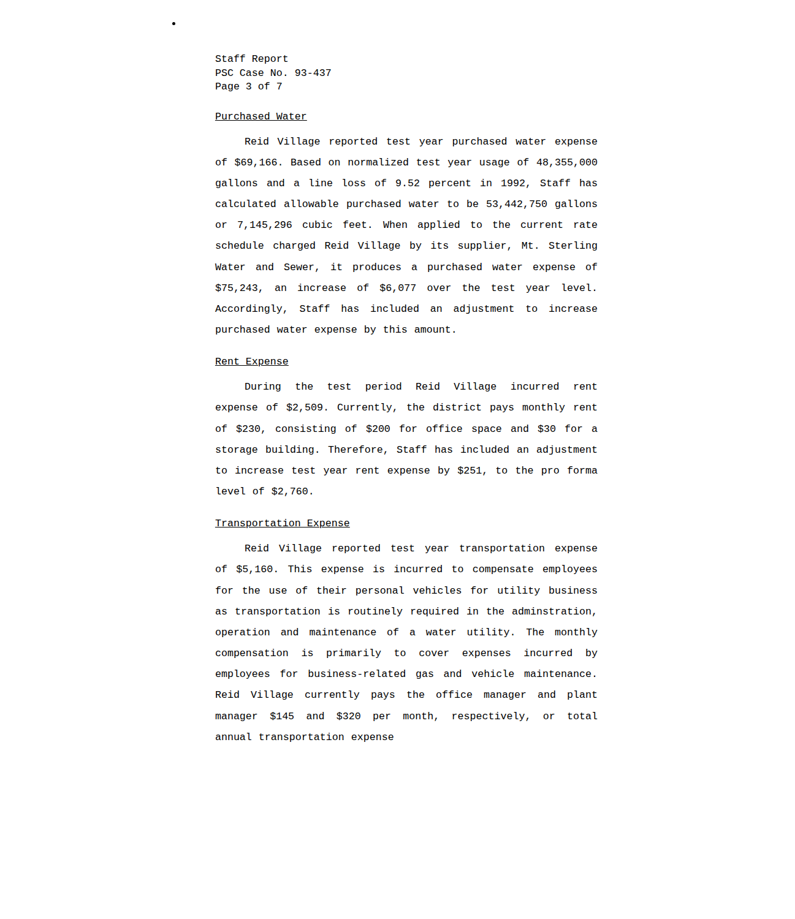Staff Report PSC Case No. 93-437 Page 3 of 7
Purchased Water
Reid Village reported test year purchased water expense of $69,166. Based on normalized test year usage of 48,355,000 gallons and a line loss of 9.52 percent in 1992, Staff has calculated allowable purchased water to be 53,442,750 gallons or 7,145,296 cubic feet. When applied to the current rate schedule charged Reid Village by its supplier, Mt. Sterling Water and Sewer, it produces a purchased water expense of $75,243, an increase of $6,077 over the test year level. Accordingly, Staff has included an adjustment to increase purchased water expense by this amount.
Rent Expense
During the test period Reid Village incurred rent expense of $2,509. Currently, the district pays monthly rent of $230, consisting of $200 for office space and $30 for a storage building. Therefore, Staff has included an adjustment to increase test year rent expense by $251, to the pro forma level of $2,760.
Transportation Expense
Reid Village reported test year transportation expense of $5,160. This expense is incurred to compensate employees for the use of their personal vehicles for utility business as transportation is routinely required in the adminstration, operation and maintenance of a water utility. The monthly compensation is primarily to cover expenses incurred by employees for business-related gas and vehicle maintenance. Reid Village currently pays the office manager and plant manager $145 and $320 per month, respectively, or total annual transportation expense